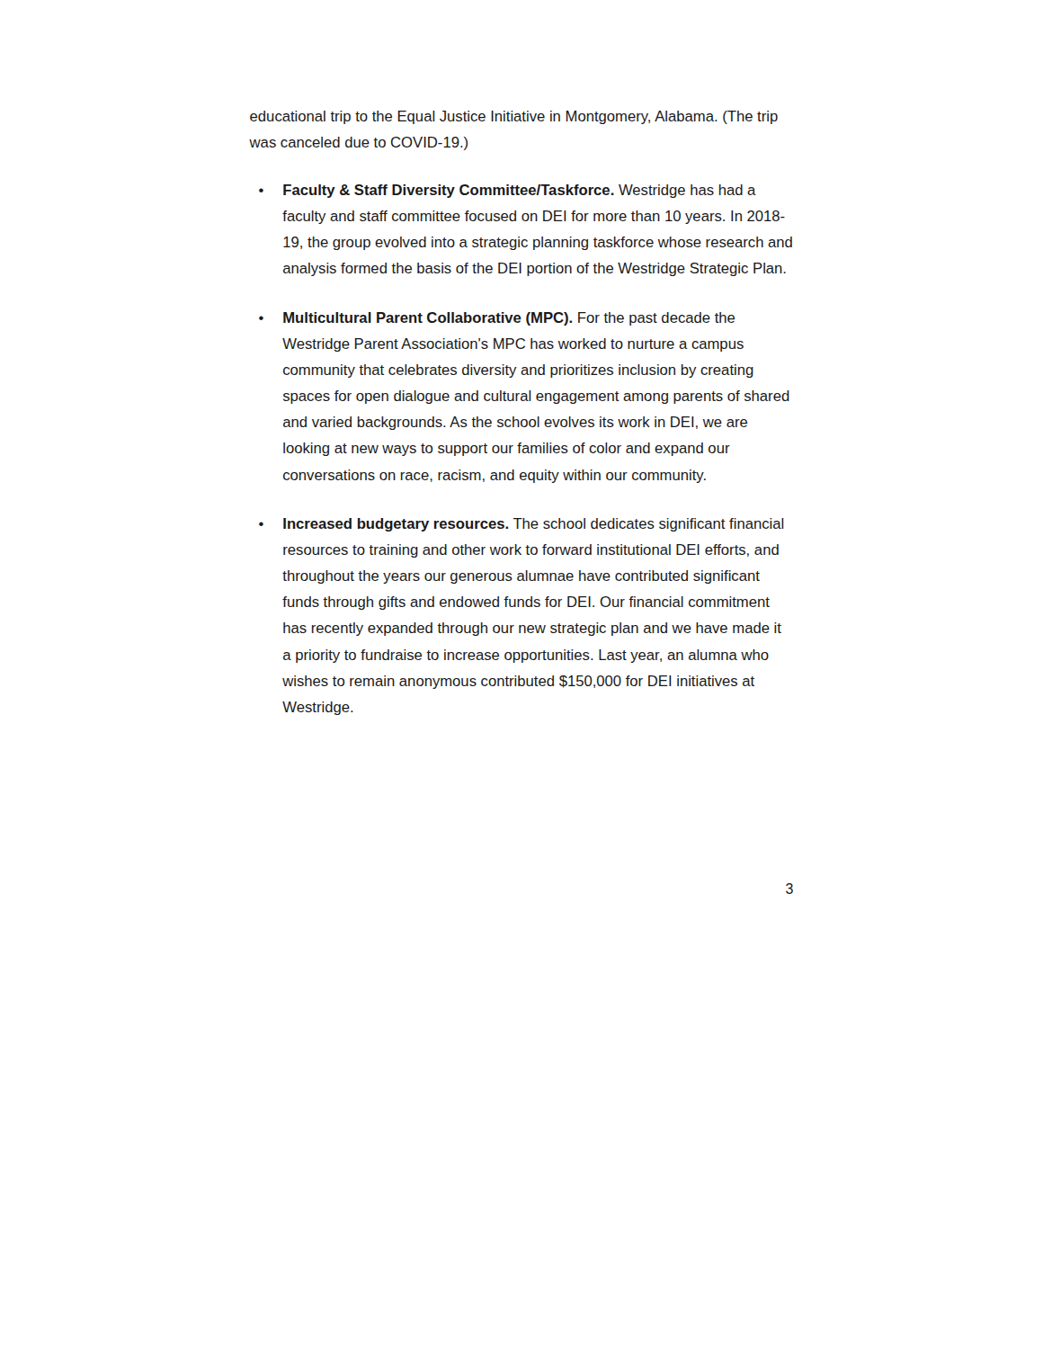educational trip to the Equal Justice Initiative in Montgomery, Alabama. (The trip was canceled due to COVID-19.)
Faculty & Staff Diversity Committee/Taskforce. Westridge has had a faculty and staff committee focused on DEI for more than 10 years. In 2018-19, the group evolved into a strategic planning taskforce whose research and analysis formed the basis of the DEI portion of the Westridge Strategic Plan.
Multicultural Parent Collaborative (MPC). For the past decade the Westridge Parent Association's MPC has worked to nurture a campus community that celebrates diversity and prioritizes inclusion by creating spaces for open dialogue and cultural engagement among parents of shared and varied backgrounds. As the school evolves its work in DEI, we are looking at new ways to support our families of color and expand our conversations on race, racism, and equity within our community.
Increased budgetary resources. The school dedicates significant financial resources to training and other work to forward institutional DEI efforts, and throughout the years our generous alumnae have contributed significant funds through gifts and endowed funds for DEI. Our financial commitment has recently expanded through our new strategic plan and we have made it a priority to fundraise to increase opportunities. Last year, an alumna who wishes to remain anonymous contributed $150,000 for DEI initiatives at Westridge.
3